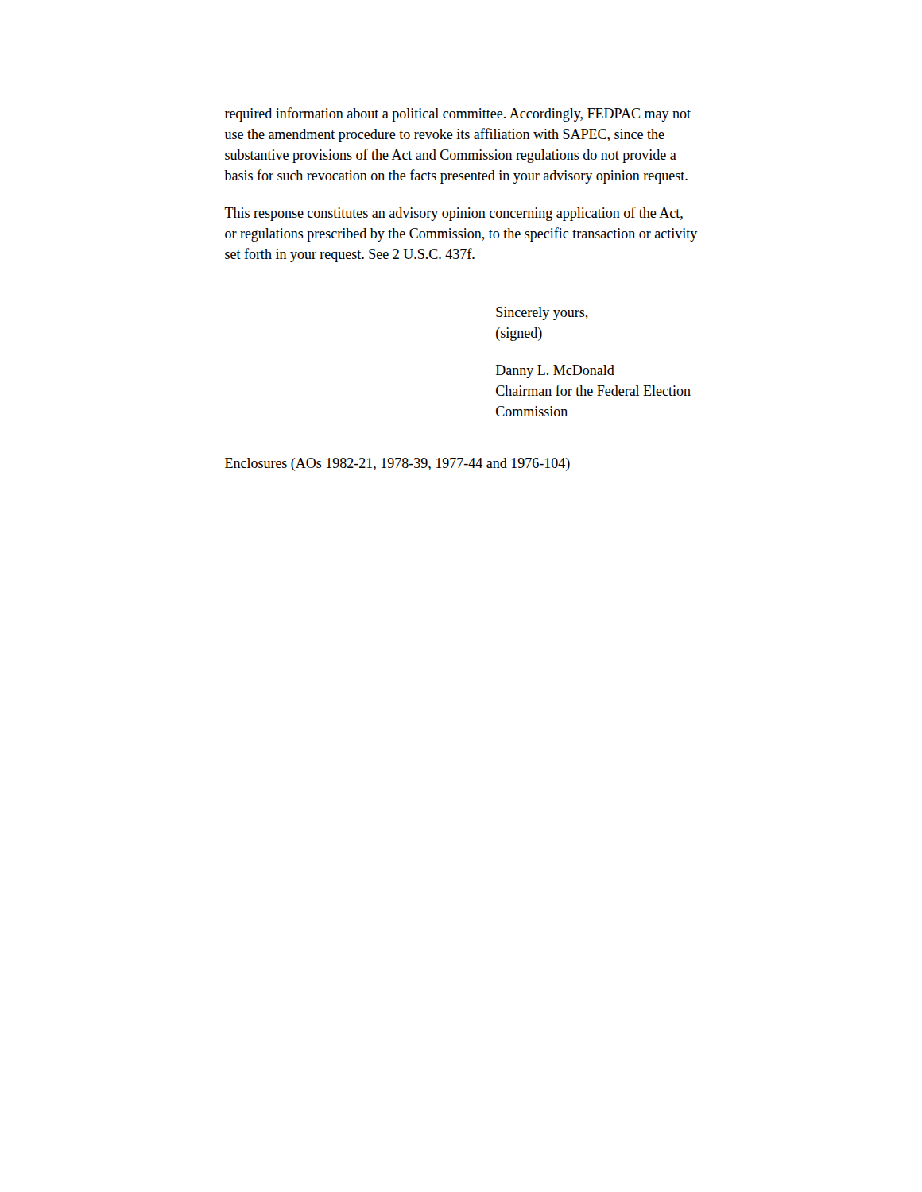required information about a political committee. Accordingly, FEDPAC may not use the amendment procedure to revoke its affiliation with SAPEC, since the substantive provisions of the Act and Commission regulations do not provide a basis for such revocation on the facts presented in your advisory opinion request.
This response constitutes an advisory opinion concerning application of the Act, or regulations prescribed by the Commission, to the specific transaction or activity set forth in your request. See 2 U.S.C. 437f.
Sincerely yours,
(signed)
Danny L. McDonald
Chairman for the Federal Election Commission
Enclosures (AOs 1982-21, 1978-39, 1977-44 and 1976-104)